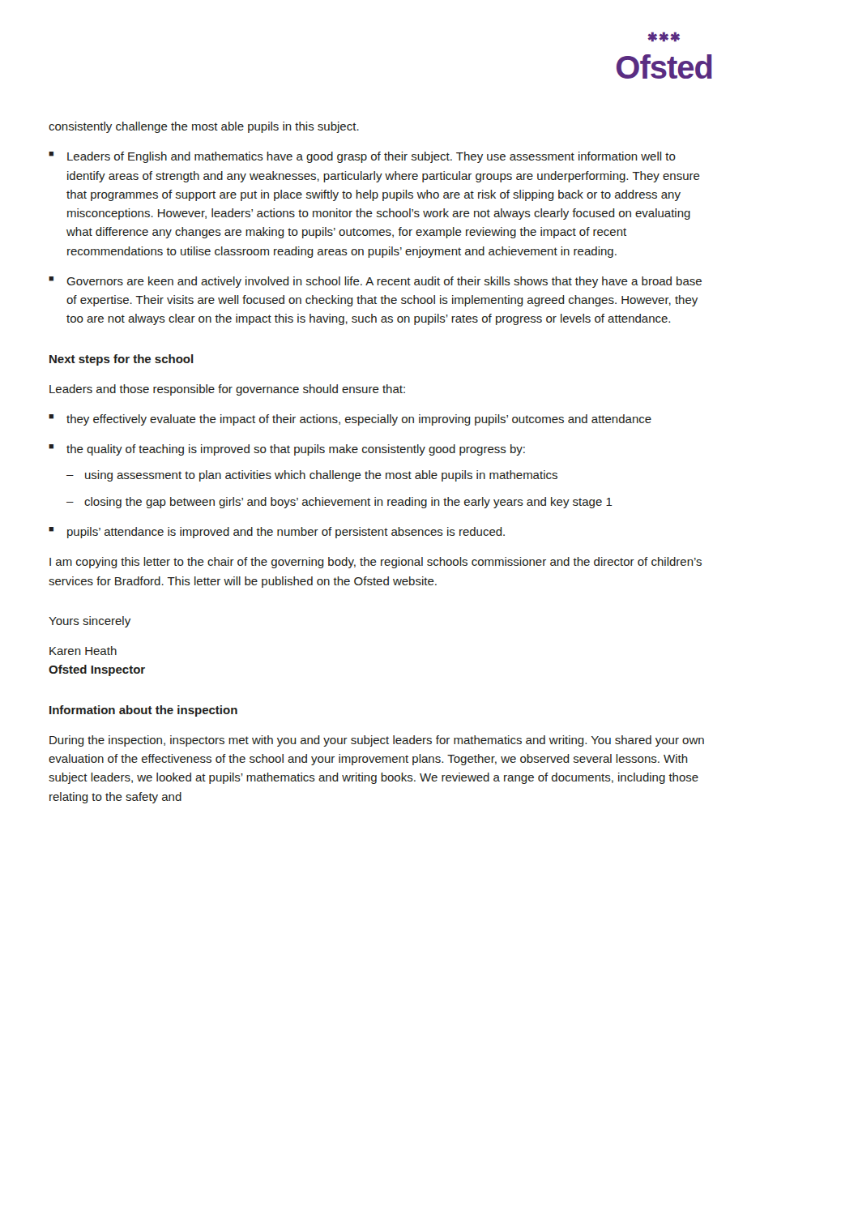✱✱✱ Ofsted
consistently challenge the most able pupils in this subject.
Leaders of English and mathematics have a good grasp of their subject. They use assessment information well to identify areas of strength and any weaknesses, particularly where particular groups are underperforming. They ensure that programmes of support are put in place swiftly to help pupils who are at risk of slipping back or to address any misconceptions. However, leaders’ actions to monitor the school’s work are not always clearly focused on evaluating what difference any changes are making to pupils’ outcomes, for example reviewing the impact of recent recommendations to utilise classroom reading areas on pupils’ enjoyment and achievement in reading.
Governors are keen and actively involved in school life. A recent audit of their skills shows that they have a broad base of expertise. Their visits are well focused on checking that the school is implementing agreed changes. However, they too are not always clear on the impact this is having, such as on pupils’ rates of progress or levels of attendance.
Next steps for the school
Leaders and those responsible for governance should ensure that:
they effectively evaluate the impact of their actions, especially on improving pupils’ outcomes and attendance
the quality of teaching is improved so that pupils make consistently good progress by:
using assessment to plan activities which challenge the most able pupils in mathematics
closing the gap between girls’ and boys’ achievement in reading in the early years and key stage 1
pupils’ attendance is improved and the number of persistent absences is reduced.
I am copying this letter to the chair of the governing body, the regional schools commissioner and the director of children’s services for Bradford. This letter will be published on the Ofsted website.
Yours sincerely
Karen Heath
Ofsted Inspector
Information about the inspection
During the inspection, inspectors met with you and your subject leaders for mathematics and writing. You shared your own evaluation of the effectiveness of the school and your improvement plans. Together, we observed several lessons. With subject leaders, we looked at pupils’ mathematics and writing books. We reviewed a range of documents, including those relating to the safety and